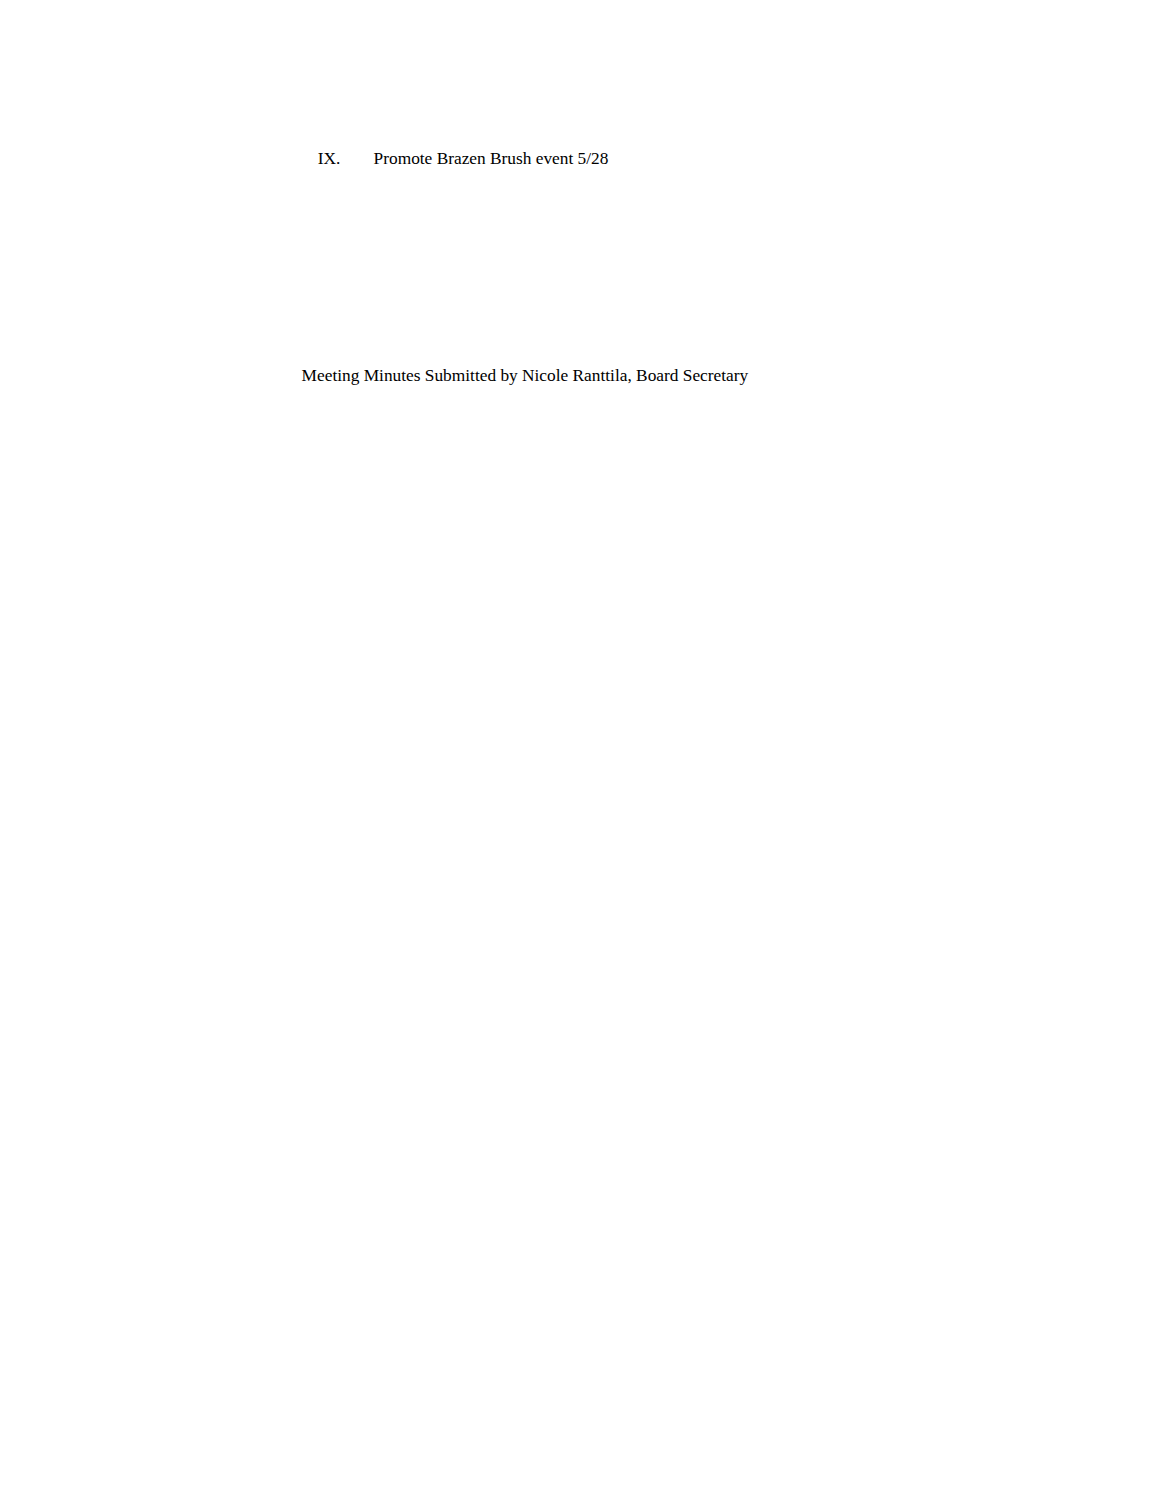Promote Brazen Brush event 5/28
Meeting Minutes Submitted by Nicole Ranttila, Board Secretary